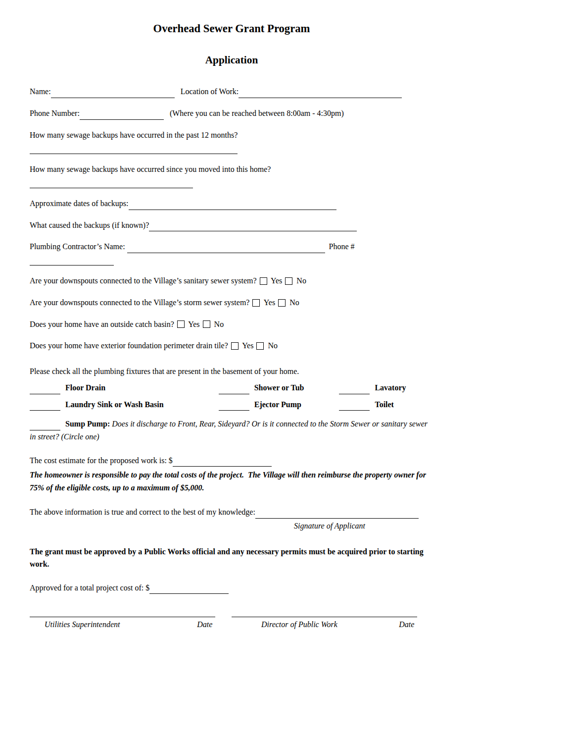Overhead Sewer Grant Program
Application
Name: Location of Work:
Phone Number: (Where you can be reached between 8:00am - 4:30pm)
How many sewage backups have occurred in the past 12 months?
How many sewage backups have occurred since you moved into this home?
Approximate dates of backups:
What caused the backups (if known)?
Plumbing Contractor’s Name: Phone #
Are your downspouts connected to the Village’s sanitary sewer system? Yes No
Are your downspouts connected to the Village’s storm sewer system? Yes No
Does your home have an outside catch basin? Yes No
Does your home have exterior foundation perimeter drain tile? Yes No
Please check all the plumbing fixtures that are present in the basement of your home.
| Floor Drain | Shower or Tub | Lavatory |
| Laundry Sink or Wash Basin | Ejector Pump | Toilet |
Sump Pump: Does it discharge to Front, Rear, Sideyard? Or is it connected to the Storm Sewer or sanitary sewer in street? (Circle one)
The cost estimate for the proposed work is: $
The homeowner is responsible to pay the total costs of the project. The Village will then reimburse the property owner for 75% of the eligible costs, up to a maximum of $5,000.
The above information is true and correct to the best of my knowledge: Signature of Applicant
The grant must be approved by a Public Works official and any necessary permits must be acquired prior to starting work.
Approved for a total project cost of: $
| Utilities Superintendent Date | Director of Public Work Date |